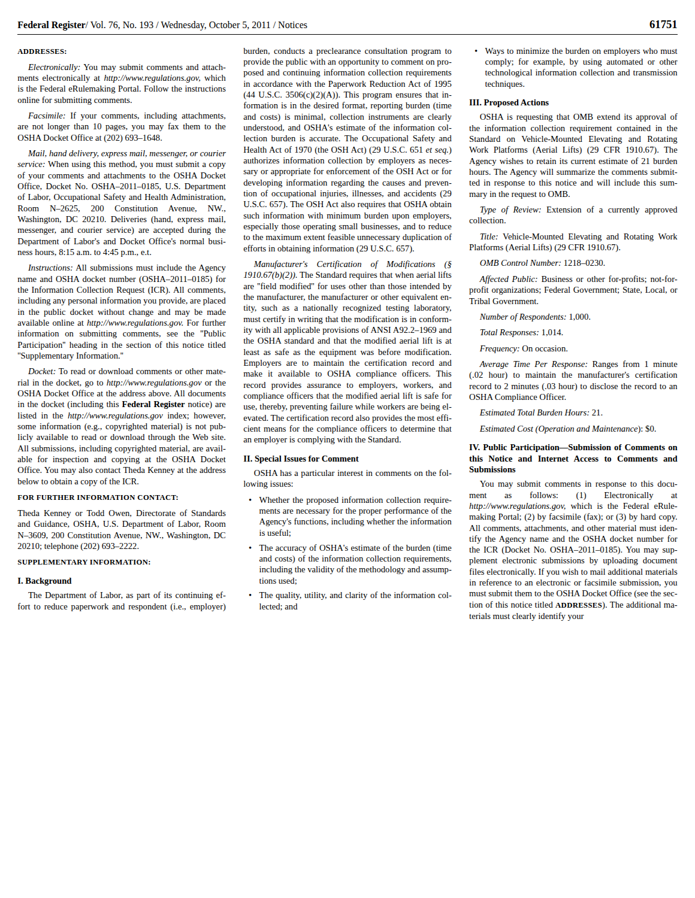Federal Register/ Vol. 76, No. 193 / Wednesday, October 5, 2011 / Notices
61751
ADDRESSES:
Electronically: You may submit comments and attachments electronically at http://www.regulations.gov, which is the Federal eRulemaking Portal. Follow the instructions online for submitting comments.
Facsimile: If your comments, including attachments, are not longer than 10 pages, you may fax them to the OSHA Docket Office at (202) 693–1648.
Mail, hand delivery, express mail, messenger, or courier service: When using this method, you must submit a copy of your comments and attachments to the OSHA Docket Office, Docket No. OSHA–2011–0185, U.S. Department of Labor, Occupational Safety and Health Administration, Room N–2625, 200 Constitution Avenue, NW., Washington, DC 20210. Deliveries (hand, express mail, messenger, and courier service) are accepted during the Department of Labor's and Docket Office's normal business hours, 8:15 a.m. to 4:45 p.m., e.t.
Instructions: All submissions must include the Agency name and OSHA docket number (OSHA–2011–0185) for the Information Collection Request (ICR). All comments, including any personal information you provide, are placed in the public docket without change and may be made available online at http://www.regulations.gov. For further information on submitting comments, see the ''Public Participation'' heading in the section of this notice titled ''Supplementary Information.''
Docket: To read or download comments or other material in the docket, go to http://www.regulations.gov or the OSHA Docket Office at the address above. All documents in the docket (including this Federal Register notice) are listed in the http://www.regulations.gov index; however, some information (e.g., copyrighted material) is not publicly available to read or download through the Web site. All submissions, including copyrighted material, are available for inspection and copying at the OSHA Docket Office. You may also contact Theda Kenney at the address below to obtain a copy of the ICR.
FOR FURTHER INFORMATION CONTACT:
Theda Kenney or Todd Owen, Directorate of Standards and Guidance, OSHA, U.S. Department of Labor, Room N–3609, 200 Constitution Avenue, NW., Washington, DC 20210; telephone (202) 693–2222.
SUPPLEMENTARY INFORMATION:
I. Background
The Department of Labor, as part of its continuing effort to reduce paperwork and respondent (i.e., employer) burden, conducts a preclearance consultation program to provide the public with an opportunity to comment on proposed and continuing information collection requirements in accordance with the Paperwork Reduction Act of 1995 (44 U.S.C. 3506(c)(2)(A)). This program ensures that information is in the desired format, reporting burden (time and costs) is minimal, collection instruments are clearly understood, and OSHA's estimate of the information collection burden is accurate. The Occupational Safety and Health Act of 1970 (the OSH Act) (29 U.S.C. 651 et seq.) authorizes information collection by employers as necessary or appropriate for enforcement of the OSH Act or for developing information regarding the causes and prevention of occupational injuries, illnesses, and accidents (29 U.S.C. 657). The OSH Act also requires that OSHA obtain such information with minimum burden upon employers, especially those operating small businesses, and to reduce to the maximum extent feasible unnecessary duplication of efforts in obtaining information (29 U.S.C. 657).
Manufacturer's Certification of Modifications (§ 1910.67(b)(2)). The Standard requires that when aerial lifts are ''field modified'' for uses other than those intended by the manufacturer, the manufacturer or other equivalent entity, such as a nationally recognized testing laboratory, must certify in writing that the modification is in conformity with all applicable provisions of ANSI A92.2–1969 and the OSHA standard and that the modified aerial lift is at least as safe as the equipment was before modification. Employers are to maintain the certification record and make it available to OSHA compliance officers. This record provides assurance to employers, workers, and compliance officers that the modified aerial lift is safe for use, thereby, preventing failure while workers are being elevated. The certification record also provides the most efficient means for the compliance officers to determine that an employer is complying with the Standard.
II. Special Issues for Comment
OSHA has a particular interest in comments on the following issues:
Whether the proposed information collection requirements are necessary for the proper performance of the Agency's functions, including whether the information is useful;
The accuracy of OSHA's estimate of the burden (time and costs) of the information collection requirements, including the validity of the methodology and assumptions used;
The quality, utility, and clarity of the information collected; and
Ways to minimize the burden on employers who must comply; for example, by using automated or other technological information collection and transmission techniques.
III. Proposed Actions
OSHA is requesting that OMB extend its approval of the information collection requirement contained in the Standard on Vehicle-Mounted Elevating and Rotating Work Platforms (Aerial Lifts) (29 CFR 1910.67). The Agency wishes to retain its current estimate of 21 burden hours. The Agency will summarize the comments submitted in response to this notice and will include this summary in the request to OMB.
Type of Review: Extension of a currently approved collection.
Title: Vehicle-Mounted Elevating and Rotating Work Platforms (Aerial Lifts) (29 CFR 1910.67).
OMB Control Number: 1218–0230.
Affected Public: Business or other for-profits; not-for-profit organizations; Federal Government; State, Local, or Tribal Government.
Number of Respondents: 1,000.
Total Responses: 1,014.
Frequency: On occasion.
Average Time Per Response: Ranges from 1 minute (.02 hour) to maintain the manufacturer's certification record to 2 minutes (.03 hour) to disclose the record to an OSHA Compliance Officer.
Estimated Total Burden Hours: 21.
Estimated Cost (Operation and Maintenance): $0.
IV. Public Participation—Submission of Comments on this Notice and Internet Access to Comments and Submissions
You may submit comments in response to this document as follows: (1) Electronically at http://www.regulations.gov, which is the Federal eRulemaking Portal; (2) by facsimile (fax); or (3) by hard copy. All comments, attachments, and other material must identify the Agency name and the OSHA docket number for the ICR (Docket No. OSHA–2011–0185). You may supplement electronic submissions by uploading document files electronically. If you wish to mail additional materials in reference to an electronic or facsimile submission, you must submit them to the OSHA Docket Office (see the section of this notice titled ADDRESSES). The additional materials must clearly identify your